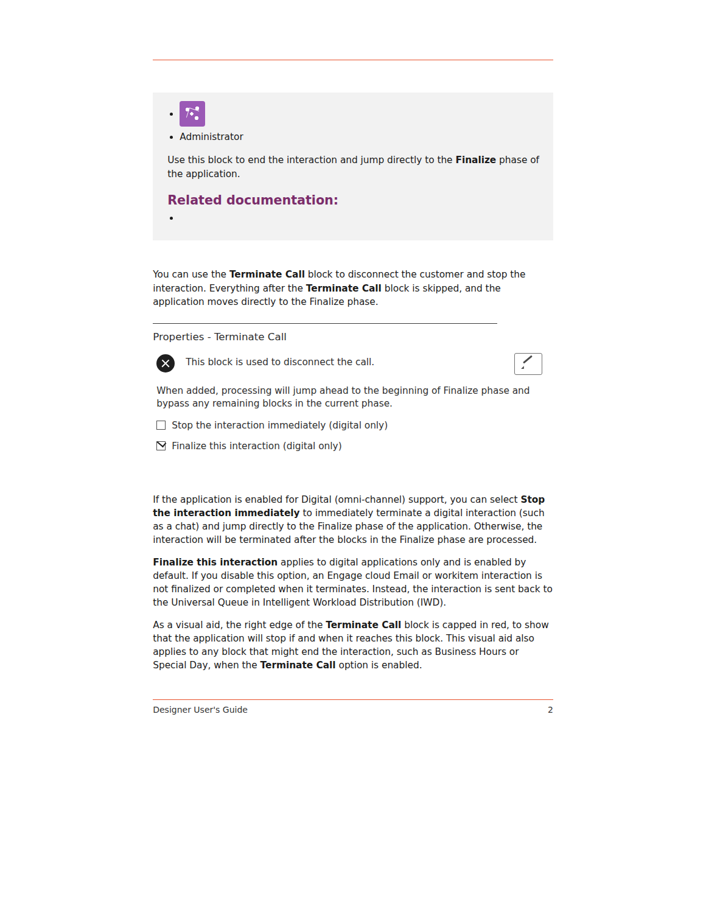Administrator
Use this block to end the interaction and jump directly to the Finalize phase of the application.
Related documentation:
You can use the Terminate Call block to disconnect the customer and stop the interaction. Everything after the Terminate Call block is skipped, and the application moves directly to the Finalize phase.
Properties - Terminate Call
This block is used to disconnect the call.
When added, processing will jump ahead to the beginning of Finalize phase and bypass any remaining blocks in the current phase.
Stop the interaction immediately (digital only)
Finalize this interaction (digital only)
If the application is enabled for Digital (omni-channel) support, you can select Stop the interaction immediately to immediately terminate a digital interaction (such as a chat) and jump directly to the Finalize phase of the application. Otherwise, the interaction will be terminated after the blocks in the Finalize phase are processed.
Finalize this interaction applies to digital applications only and is enabled by default. If you disable this option, an Engage cloud Email or workitem interaction is not finalized or completed when it terminates. Instead, the interaction is sent back to the Universal Queue in Intelligent Workload Distribution (IWD).
As a visual aid, the right edge of the Terminate Call block is capped in red, to show that the application will stop if and when it reaches this block. This visual aid also applies to any block that might end the interaction, such as Business Hours or Special Day, when the Terminate Call option is enabled.
Designer User's Guide 2